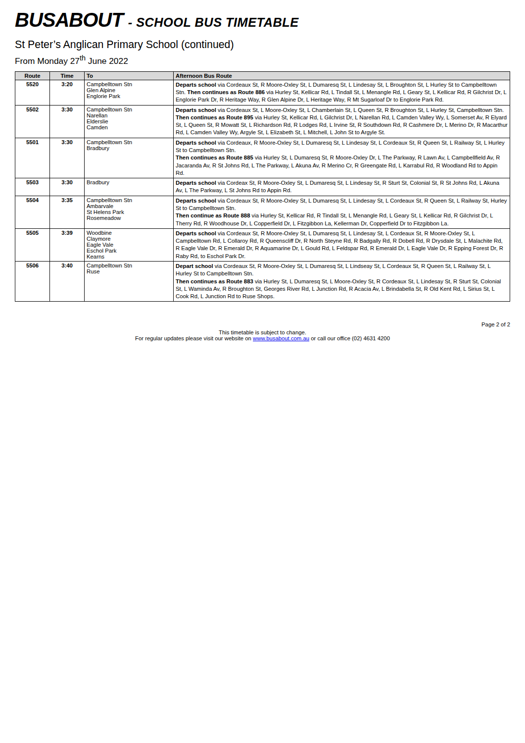BUSABOUT - SCHOOL BUS TIMETABLE
St Peter’s Anglican Primary School (continued)
From Monday 27th June 2022
| Route | Time | To | Afternoon Bus Route |
| --- | --- | --- | --- |
| 5520 | 3:20 | Campbelltown Stn Glen Alpine Englorie Park | Departs school via Cordeaux St, R Moore-Oxley St, L Dumaresq St, L Lindesay St, L Broughton St, L Hurley St to Campbelltown Stn. Then continues as Route 886 via Hurley St, Kellicar Rd, L Tindall St, L Menangle Rd, L Geary St, L Kellicar Rd, R Gilchrist Dr, L Englorie Park Dr, R Heritage Way, R Glen Alpine Dr, L Heritage Way, R Mt Sugarloaf Dr to Englorie Park Rd. |
| 5502 | 3:30 | Campbelltown Stn Narellan Elderslie Camden | Departs school via Cordeaux St, L Moore-Oxley St, L Chamberlain St, L Queen St, R Broughton St, L Hurley St, Campbelltown Stn. Then continues as Route 895 via Hurley St, Kellicar Rd, L Gilchrist Dr, L Narellan Rd, L Camden Valley Wy, L Somerset Av, R Elyard St, L Queen St, R Mowatt St, L Richardson Rd, R Lodges Rd, L Irvine St, R Southdown Rd, R Cashmere Dr, L Merino Dr, R Macarthur Rd, L Camden Valley Wy, Argyle St, L Elizabeth St, L Mitchell, L John St to Argyle St. |
| 5501 | 3:30 | Campbelltown Stn Bradbury | Departs school via Cordeaux, R Moore-Oxley St, L Dumaresq St, L Lindesay St, L Cordeaux St, R Queen St, L Railway St, L Hurley St to Campbelltown Stn. Then continues as Route 885 via Hurley St, L Dumaresq St, R Moore-Oxley Dr, L The Parkway, R Lawn Av, L Campbellfield Av, R Jacaranda Av, R St Johns Rd, L The Parkway, L Akuna Av, R Merino Cr, R Greengate Rd, L Karrabul Rd, R Woodland Rd to Appin Rd. |
| 5503 | 3:30 | Bradbury | Departs school via Cordeax St, R Moore-Oxley St, L Dumaresq St, L Lindesay St, R Sturt St, Colonial St, R St Johns Rd, L Akuna Av, L The Parkway, L St Johns Rd to Appin Rd. |
| 5504 | 3:35 | Campbelltown Stn Ambarvale St Helens Park Rosemeadow | Departs school via Cordeaux St, R Moore-Oxley St, L Dumaresq St, L Lindesay St, L Cordeaux St, R Queen St, L Railway St, Hurley St to Campbelltown Stn. Then continue as Route 888 via Hurley St, Kellicar Rd, R Tindall St, L Menangle Rd, L Geary St, L Kellicar Rd, R Gilchrist Dr, L Therry Rd, R Woodhouse Dr, L Copperfield Dr, L Fitzgibbon La, Kellerman Dr, Copperfield Dr to Fitzgibbon La. |
| 5505 | 3:39 | Woodbine Claymore Eagle Vale Eschol Park Kearns | Departs school via Cordeaux St, R Moore-Oxley St, L Dumaresq St, L Lindesay St, L Cordeaux St, R Moore-Oxley St, L Campbelltown Rd, L Collaroy Rd, R Queenscliff Dr, R North Steyne Rd, R Badgally Rd, R Dobell Rd, R Drysdale St, L Malachite Rd, R Eagle Vale Dr, R Emerald Dr, R Aquamarine Dr, L Gould Rd, L Feldspar Rd, R Emerald Dr, L Eagle Vale Dr, R Epping Forest Dr, R Raby Rd, to Eschol Park Dr. |
| 5506 | 3:40 | Campbelltown Stn Ruse | Depart school via Cordeaux St, R Moore-Oxley St, L Dumaresq St, L Lindseay St, L Cordeaux St, R Queen St, L Railway St, L Hurley St to Campbelltown Stn. Then continues as Route 883 via Hurley St, L Dumaresq St, L Moore-Oxley St, R Cordeaux St, L Lindesay St, R Sturt St, Colonial St, L Waminda Av, R Broughton St, Georges River Rd, L Junction Rd, R Acacia Av, L Brindabella St, R Old Kent Rd, L Sirius St, L Cook Rd, L Junction Rd to Ruse Shops. |
Page 2 of 2
This timetable is subject to change.
For regular updates please visit our website on www.busabout.com.au or call our office (02) 4631 4200